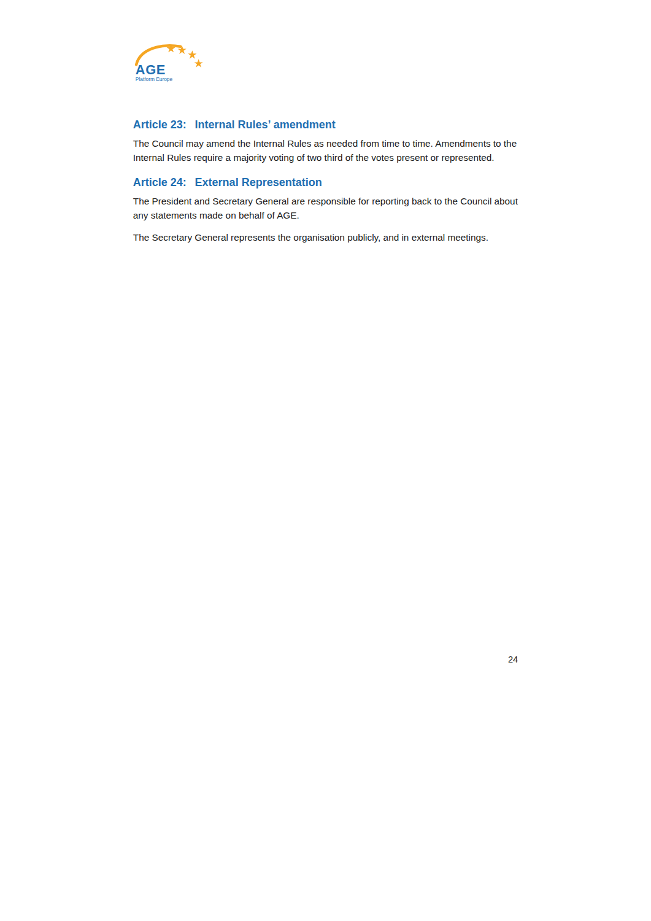AGE Platform Europe
Article 23: Internal Rules’ amendment
The Council may amend the Internal Rules as needed from time to time. Amendments to the Internal Rules require a majority voting of two third of the votes present or represented.
Article 24: External Representation
The President and Secretary General are responsible for reporting back to the Council about any statements made on behalf of AGE.
The Secretary General represents the organisation publicly, and in external meetings.
24